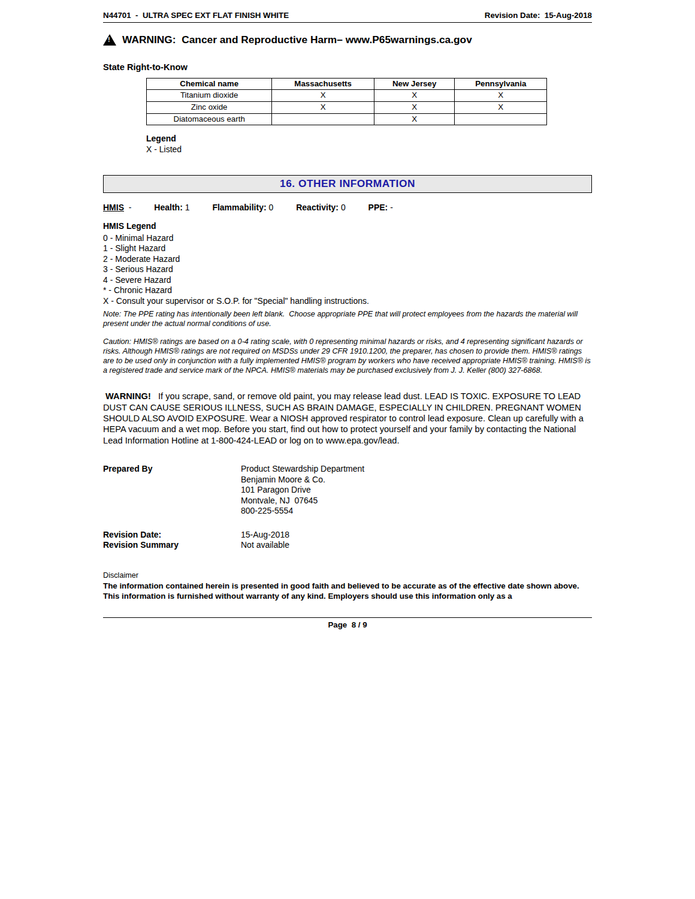N44701 - ULTRA SPEC EXT FLAT FINISH WHITE
Revision Date: 15-Aug-2018
WARNING: Cancer and Reproductive Harm– www.P65warnings.ca.gov
State Right-to-Know
| Chemical name | Massachusetts | New Jersey | Pennsylvania |
| --- | --- | --- | --- |
| Titanium dioxide | X | X | X |
| Zinc oxide | X | X | X |
| Diatomaceous earth | | X | |
Legend
X - Listed
16. OTHER INFORMATION
HMIS - Health: 1 Flammability: 0 Reactivity: 0 PPE: -
HMIS Legend
0 - Minimal Hazard
1 - Slight Hazard
2 - Moderate Hazard
3 - Serious Hazard
4 - Severe Hazard
* - Chronic Hazard
X - Consult your supervisor or S.O.P. for "Special" handling instructions.
Note: The PPE rating has intentionally been left blank. Choose appropriate PPE that will protect employees from the hazards the material will present under the actual normal conditions of use.
Caution: HMIS® ratings are based on a 0-4 rating scale, with 0 representing minimal hazards or risks, and 4 representing significant hazards or risks. Although HMIS® ratings are not required on MSDSs under 29 CFR 1910.1200, the preparer, has chosen to provide them. HMIS® ratings are to be used only in conjunction with a fully implemented HMIS® program by workers who have received appropriate HMIS® training. HMIS® is a registered trade and service mark of the NPCA. HMIS® materials may be purchased exclusively from J. J. Keller (800) 327-6868.
WARNING! If you scrape, sand, or remove old paint, you may release lead dust. LEAD IS TOXIC. EXPOSURE TO LEAD DUST CAN CAUSE SERIOUS ILLNESS, SUCH AS BRAIN DAMAGE, ESPECIALLY IN CHILDREN. PREGNANT WOMEN SHOULD ALSO AVOID EXPOSURE. Wear a NIOSH approved respirator to control lead exposure. Clean up carefully with a HEPA vacuum and a wet mop. Before you start, find out how to protect yourself and your family by contacting the National Lead Information Hotline at 1-800-424-LEAD or log on to www.epa.gov/lead.
Prepared By
Product Stewardship Department
Benjamin Moore & Co.
101 Paragon Drive
Montvale, NJ 07645
800-225-5554
Revision Date:
15-Aug-2018
Revision Summary
Not available
Disclaimer
The information contained herein is presented in good faith and believed to be accurate as of the effective date shown above. This information is furnished without warranty of any kind. Employers should use this information only as a
Page 8 / 9